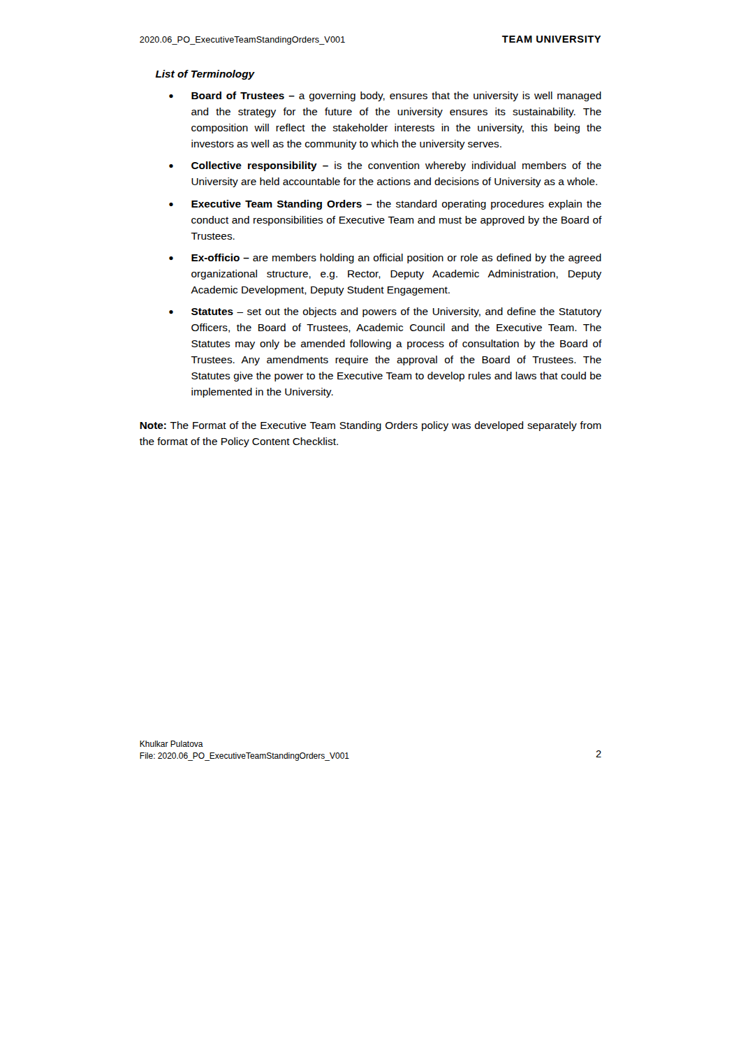2020.06_PO_ExecutiveTeamStandingOrders_V001 TEAM UNIVERSITY
List of Terminology
Board of Trustees – a governing body, ensures that the university is well managed and the strategy for the future of the university ensures its sustainability. The composition will reflect the stakeholder interests in the university, this being the investors as well as the community to which the university serves.
Collective responsibility – is the convention whereby individual members of the University are held accountable for the actions and decisions of University as a whole.
Executive Team Standing Orders – the standard operating procedures explain the conduct and responsibilities of Executive Team and must be approved by the Board of Trustees.
Ex-officio – are members holding an official position or role as defined by the agreed organizational structure, e.g. Rector, Deputy Academic Administration, Deputy Academic Development, Deputy Student Engagement.
Statutes – set out the objects and powers of the University, and define the Statutory Officers, the Board of Trustees, Academic Council and the Executive Team. The Statutes may only be amended following a process of consultation by the Board of Trustees. Any amendments require the approval of the Board of Trustees. The Statutes give the power to the Executive Team to develop rules and laws that could be implemented in the University.
Note: The Format of the Executive Team Standing Orders policy was developed separately from the format of the Policy Content Checklist.
Khulkar Pulatova
File: 2020.06_PO_ExecutiveTeamStandingOrders_V001
2